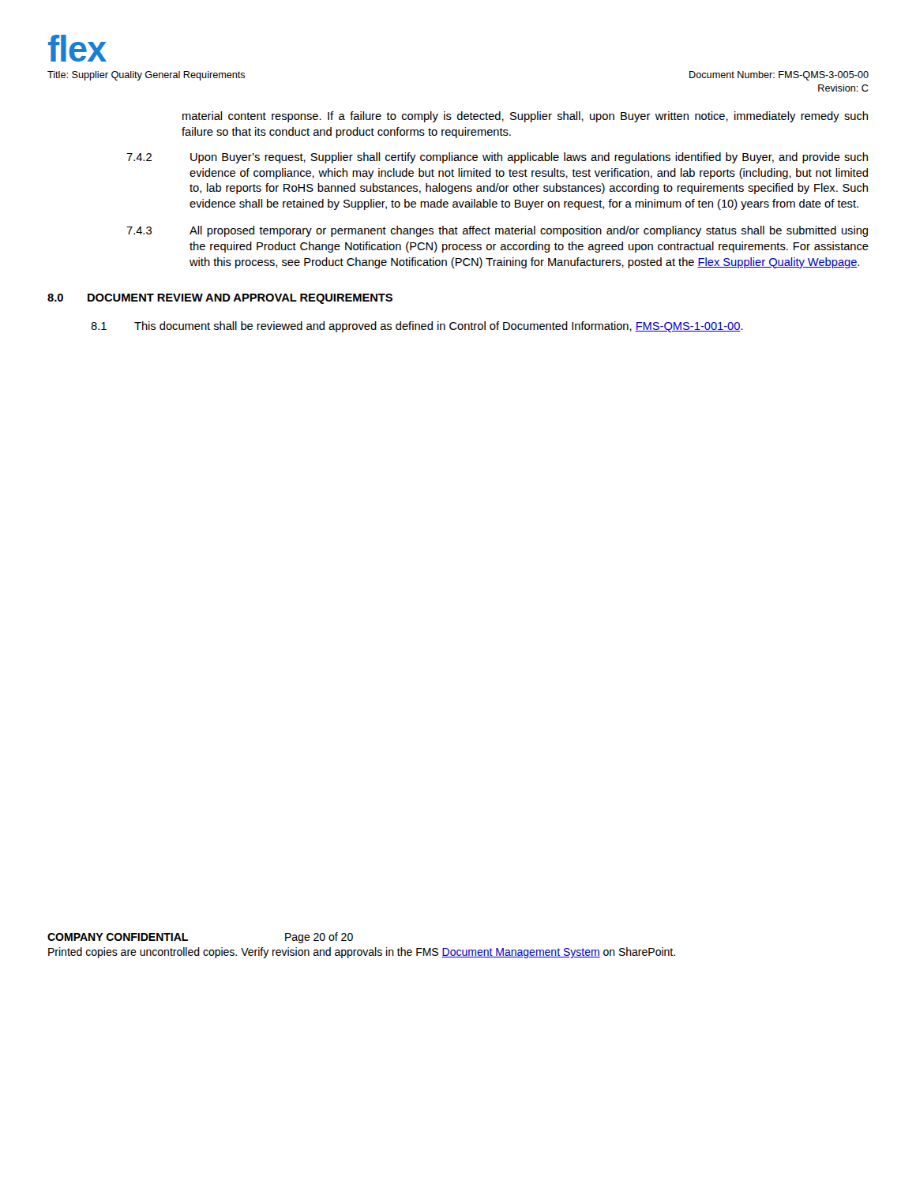flex
Title: Supplier Quality General Requirements
Document Number: FMS-QMS-3-005-00
Revision: C
material content response. If a failure to comply is detected, Supplier shall, upon Buyer written notice, immediately remedy such failure so that its conduct and product conforms to requirements.
7.4.2
Upon Buyer’s request, Supplier shall certify compliance with applicable laws and regulations identified by Buyer, and provide such evidence of compliance, which may include but not limited to test results, test verification, and lab reports (including, but not limited to, lab reports for RoHS banned substances, halogens and/or other substances) according to requirements specified by Flex. Such evidence shall be retained by Supplier, to be made available to Buyer on request, for a minimum of ten (10) years from date of test.
7.4.3
All proposed temporary or permanent changes that affect material composition and/or compliancy status shall be submitted using the required Product Change Notification (PCN) process or according to the agreed upon contractual requirements. For assistance with this process, see Product Change Notification (PCN) Training for Manufacturers, posted at the Flex Supplier Quality Webpage.
8.0
DOCUMENT REVIEW AND APPROVAL REQUIREMENTS
8.1
This document shall be reviewed and approved as defined in Control of Documented Information, FMS-QMS-1-001-00.
COMPANY CONFIDENTIAL
Page 20 of 20
Printed copies are uncontrolled copies. Verify revision and approvals in the FMS Document Management System on SharePoint.